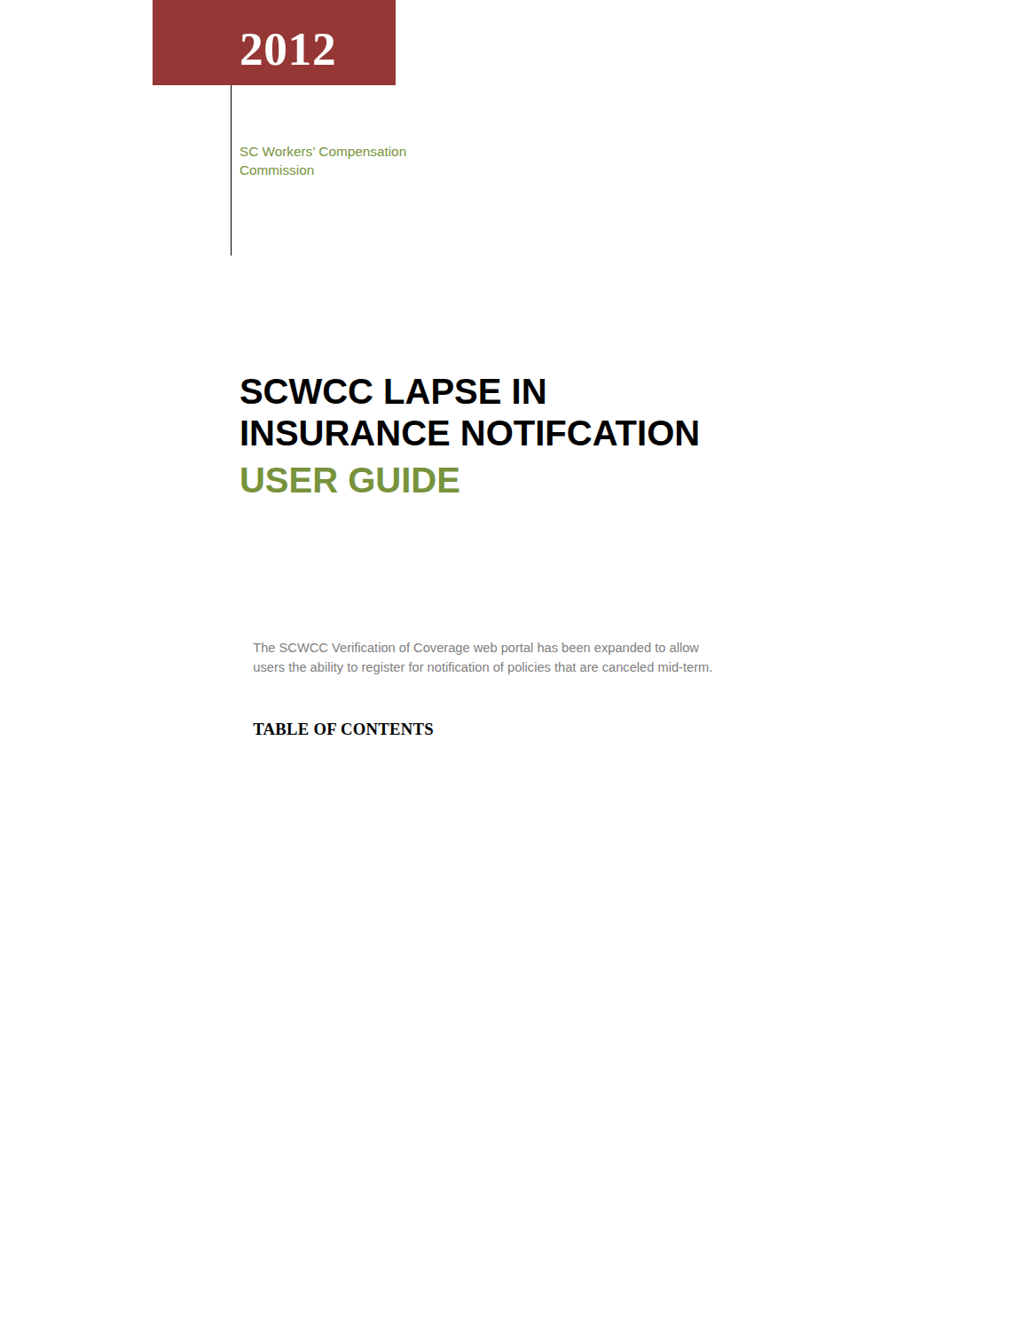2012
SC Workers’ Compensation Commission
SCWCC LAPSE IN INSURANCE NOTIFCATION
USER GUIDE
The SCWCC Verification of Coverage web portal has been expanded to allow users the ability to register for notification of policies that are canceled mid-term.
TABLE OF CONTENTS